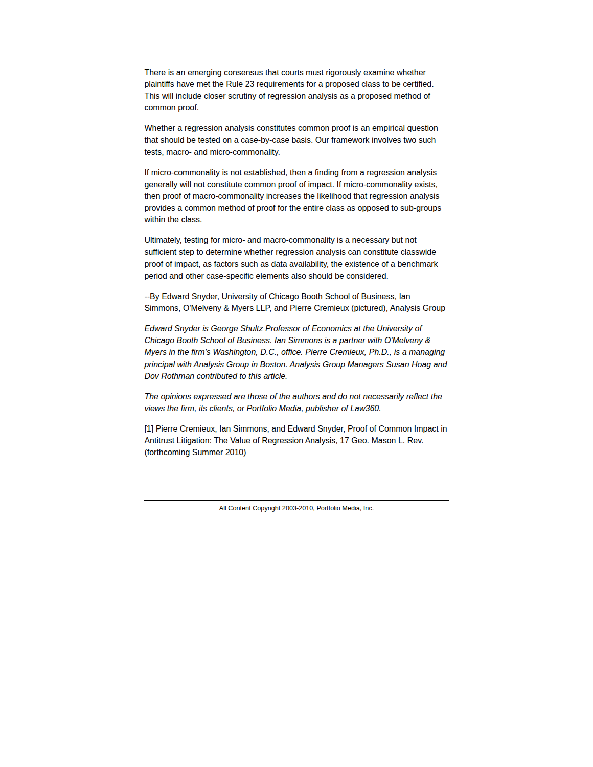There is an emerging consensus that courts must rigorously examine whether plaintiffs have met the Rule 23 requirements for a proposed class to be certified. This will include closer scrutiny of regression analysis as a proposed method of common proof.
Whether a regression analysis constitutes common proof is an empirical question that should be tested on a case-by-case basis. Our framework involves two such tests, macro- and micro-commonality.
If micro-commonality is not established, then a finding from a regression analysis generally will not constitute common proof of impact. If micro-commonality exists, then proof of macro-commonality increases the likelihood that regression analysis provides a common method of proof for the entire class as opposed to sub-groups within the class.
Ultimately, testing for micro- and macro-commonality is a necessary but not sufficient step to determine whether regression analysis can constitute classwide proof of impact, as factors such as data availability, the existence of a benchmark period and other case-specific elements also should be considered.
--By Edward Snyder, University of Chicago Booth School of Business, Ian Simmons, O'Melveny & Myers LLP, and Pierre Cremieux (pictured), Analysis Group
Edward Snyder is George Shultz Professor of Economics at the University of Chicago Booth School of Business. Ian Simmons is a partner with O'Melveny & Myers in the firm's Washington, D.C., office. Pierre Cremieux, Ph.D., is a managing principal with Analysis Group in Boston. Analysis Group Managers Susan Hoag and Dov Rothman contributed to this article.
The opinions expressed are those of the authors and do not necessarily reflect the views the firm, its clients, or Portfolio Media, publisher of Law360.
[1] Pierre Cremieux, Ian Simmons, and Edward Snyder, Proof of Common Impact in Antitrust Litigation: The Value of Regression Analysis, 17 Geo. Mason L. Rev. (forthcoming Summer 2010)
All Content Copyright 2003-2010, Portfolio Media, Inc.